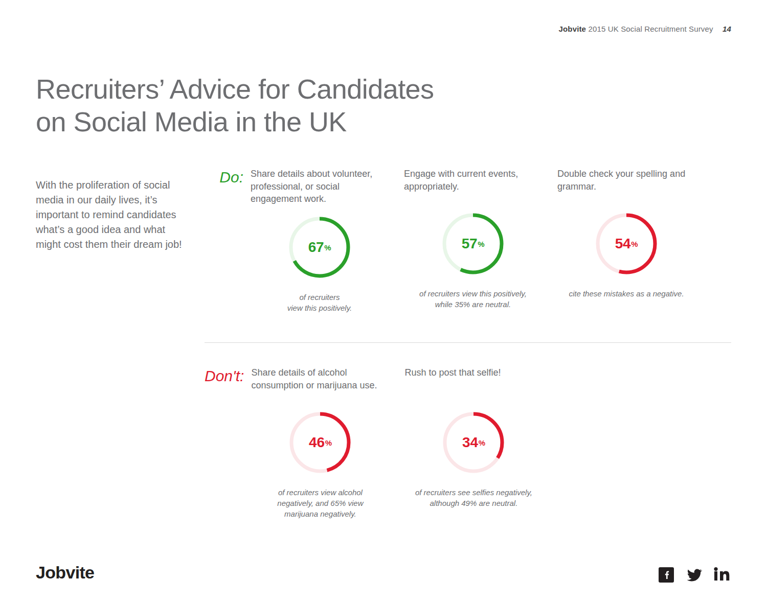Jobvite 2015 UK Social Recruitment Survey 14
Recruiters’ Advice for Candidates
on Social Media in the UK
With the proliferation of social media in our daily lives, it’s important to remind candidates what’s a good idea and what might cost them their dream job!
Do:
Share details about volunteer, professional, or social engagement work.
67%
of recruiters
view this positively.
Engage with current events, appropriately.
57%
of recruiters view this positively,
while 35% are neutral.
Double check your spelling and grammar.
54%
cite these mistakes as a negative.
Don't:
Share details of alcohol consumption or marijuana use.
46%
of recruiters view alcohol
negatively, and 65% view
marijuana negatively.
Rush to post that selfie!
34%
of recruiters see selfies negatively,
although 49% are neutral.
Jobvite